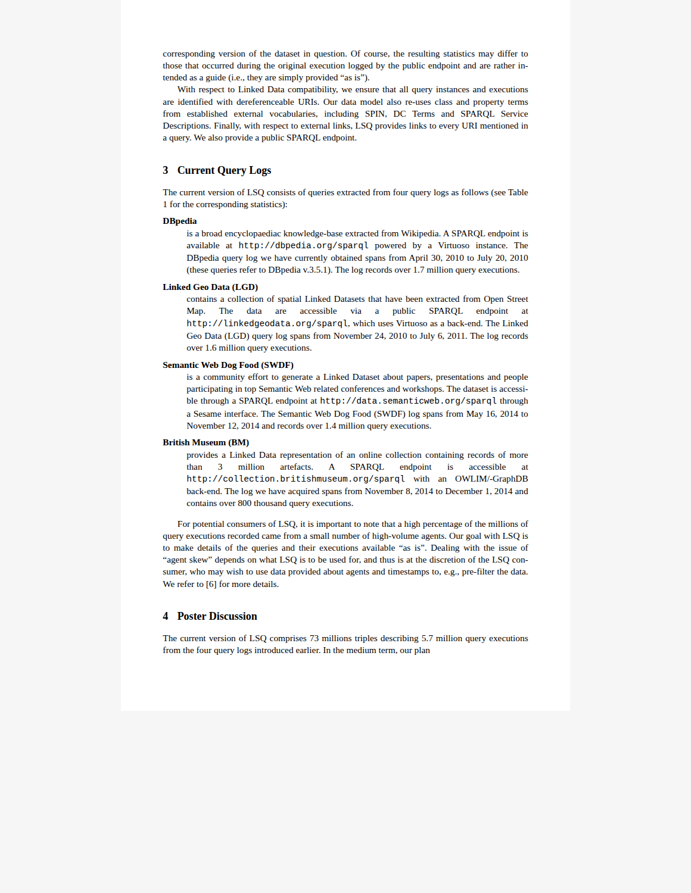corresponding version of the dataset in question. Of course, the resulting statistics may differ to those that occurred during the original execution logged by the public endpoint and are rather intended as a guide (i.e., they are simply provided “as is”).
With respect to Linked Data compatibility, we ensure that all query instances and executions are identified with dereferenceable URIs. Our data model also re-uses class and property terms from established external vocabularies, including SPIN, DC Terms and SPARQL Service Descriptions. Finally, with respect to external links, LSQ provides links to every URI mentioned in a query. We also provide a public SPARQL endpoint.
3 Current Query Logs
The current version of LSQ consists of queries extracted from four query logs as follows (see Table 1 for the corresponding statistics):
DBpedia
is a broad encyclopaediac knowledge-base extracted from Wikipedia. A SPARQL endpoint is available at http://dbpedia.org/sparql powered by a Virtuoso instance. The DBpedia query log we have currently obtained spans from April 30, 2010 to July 20, 2010 (these queries refer to DBpedia v.3.5.1). The log records over 1.7 million query executions.
Linked Geo Data (LGD)
contains a collection of spatial Linked Datasets that have been extracted from Open Street Map. The data are accessible via a public SPARQL endpoint at http://linkedgeodata.org/sparql, which uses Virtuoso as a back-end. The Linked Geo Data (LGD) query log spans from November 24, 2010 to July 6, 2011. The log records over 1.6 million query executions.
Semantic Web Dog Food (SWDF)
is a community effort to generate a Linked Dataset about papers, presentations and people participating in top Semantic Web related conferences and workshops. The dataset is accessible through a SPARQL endpoint at http://data.semanticweb.org/sparql through a Sesame interface. The Semantic Web Dog Food (SWDF) log spans from May 16, 2014 to November 12, 2014 and records over 1.4 million query executions.
British Museum (BM)
provides a Linked Data representation of an online collection containing records of more than 3 million artefacts. A SPARQL endpoint is accessible at http://collection.britishmuseum.org/sparql with an OWLIM/-GraphDB back-end. The log we have acquired spans from November 8, 2014 to December 1, 2014 and contains over 800 thousand query executions.
For potential consumers of LSQ, it is important to note that a high percentage of the millions of query executions recorded came from a small number of high-volume agents. Our goal with LSQ is to make details of the queries and their executions available “as is”. Dealing with the issue of “agent skew” depends on what LSQ is to be used for, and thus is at the discretion of the LSQ consumer, who may wish to use data provided about agents and timestamps to, e.g., pre-filter the data. We refer to [6] for more details.
4 Poster Discussion
The current version of LSQ comprises 73 millions triples describing 5.7 million query executions from the four query logs introduced earlier. In the medium term, our plan